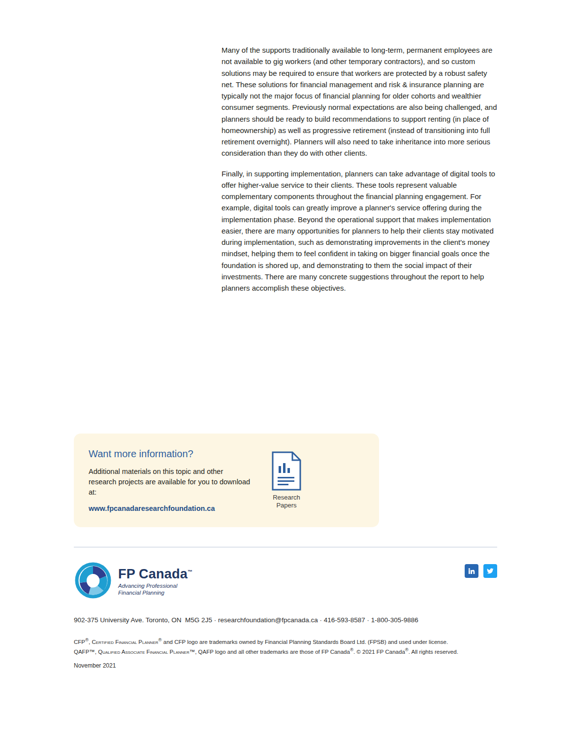Many of the supports traditionally available to long-term, permanent employees are not available to gig workers (and other temporary contractors), and so custom solutions may be required to ensure that workers are protected by a robust safety net. These solutions for financial management and risk & insurance planning are typically not the major focus of financial planning for older cohorts and wealthier consumer segments. Previously normal expectations are also being challenged, and planners should be ready to build recommendations to support renting (in place of homeownership) as well as progressive retirement (instead of transitioning into full retirement overnight). Planners will also need to take inheritance into more serious consideration than they do with other clients.
Finally, in supporting implementation, planners can take advantage of digital tools to offer higher-value service to their clients. These tools represent valuable complementary components throughout the financial planning engagement. For example, digital tools can greatly improve a planner's service offering during the implementation phase. Beyond the operational support that makes implementation easier, there are many opportunities for planners to help their clients stay motivated during implementation, such as demonstrating improvements in the client's money mindset, helping them to feel confident in taking on bigger financial goals once the foundation is shored up, and demonstrating to them the social impact of their investments. There are many concrete suggestions throughout the report to help planners accomplish these objectives.
Want more information?
Additional materials on this topic and other research projects are available for you to download at:
www.fpcanadaresearchfoundation.ca
Research
Papers
FP Canada™
Advancing Professional
Financial Planning
902-375 University Ave. Toronto, ON M5G 2J5 · researchfoundation@fpcanada.ca · 416-593-8587 · 1-800-305-9886
CFP®, Certified Financial Planner® and CFP logo are trademarks owned by Financial Planning Standards Board Ltd. (FPSB) and used under license.
QAFP™, Qualified Associate Financial Planner™, QAFP logo and all other trademarks are those of FP Canada®. © 2021 FP Canada®. All rights reserved.
November 2021